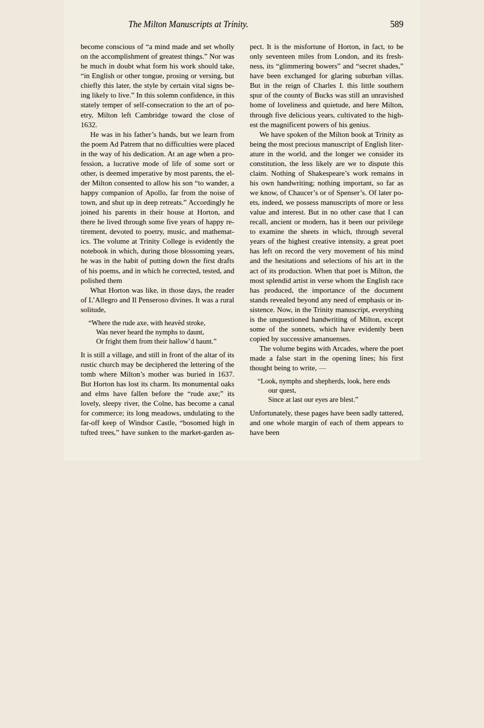The Milton Manuscripts at Trinity. 589
become conscious of “a mind made and set wholly on the accomplishment of greatest things.” Nor was he much in doubt what form his work should take, “in English or other tongue, prosing or versing, but chiefly this later, the style by certain vital signs being likely to live.” In this solemn confidence, in this stately temper of self-consecration to the art of poetry, Milton left Cambridge toward the close of 1632.
He was in his father’s hands, but we learn from the poem Ad Patrem that no difficulties were placed in the way of his dedication. At an age when a profession, a lucrative mode of life of some sort or other, is deemed imperative by most parents, the elder Milton consented to allow his son “to wander, a happy companion of Apollo, far from the noise of town, and shut up in deep retreats.” Accordingly he joined his parents in their house at Horton, and there he lived through some five years of happy retirement, devoted to poetry, music, and mathematics. The volume at Trinity College is evidently the notebook in which, during those blossoming years, he was in the habit of putting down the first drafts of his poems, and in which he corrected, tested, and polished them
What Horton was like, in those days, the reader of L’Allegro and Il Penseroso divines. It was a rural solitude,
“Where the rude axe, with heavèd stroke,
Was never heard the nymphs to daunt,
Or fright them from their hallow’d haunt.”
It is still a village, and still in front of the altar of its rustic church may be deciphered the lettering of the tomb where Milton’s mother was buried in 1637. But Horton has lost its charm. Its monumental oaks and elms have fallen before the “rude axe;” its lovely, sleepy river, the Colne, has become a canal for commerce; its long meadows, undulating to the far-off keep of Windsor Castle, “bosomed high in tufted trees,” have sunken to the market-garden aspect. It is the misfortune of Horton, in fact, to be only seventeen miles from London, and its freshness, its “glimmering bowers” and “secret shades,” have been exchanged for glaring suburban villas. But in the reign of Charles I. this little southern spur of the county of Bucks was still an unravished home of loveliness and quietude, and here Milton, through five delicious years, cultivated to the highest the magnificent powers of his genius.
We have spoken of the Milton book at Trinity as being the most precious manuscript of English literature in the world, and the longer we consider its constitution, the less likely are we to dispute this claim. Nothing of Shakespeare’s work remains in his own handwriting; nothing important, so far as we know, of Chaucer’s or of Spenser’s. Of later poets, indeed, we possess manuscripts of more or less value and interest. But in no other case that I can recall, ancient or modern, has it been our privilege to examine the sheets in which, through several years of the highest creative intensity, a great poet has left on record the very movement of his mind and the hesitations and selections of his art in the act of its production. When that poet is Milton, the most splendid artist in verse whom the English race has produced, the importance of the document stands revealed beyond any need of emphasis or insistence. Now, in the Trinity manuscript, everything is the unquestioned handwriting of Milton, except some of the sonnets, which have evidently been copied by successive amanuenses.
The volume begins with Arcades, where the poet made a false start in the opening lines; his first thought being to write, —
“Look, nymphs and shepherds, look, here ends
our quest,
Since at last our eyes are blest.”
Unfortunately, these pages have been sadly tattered, and one whole margin of each of them appears to have been